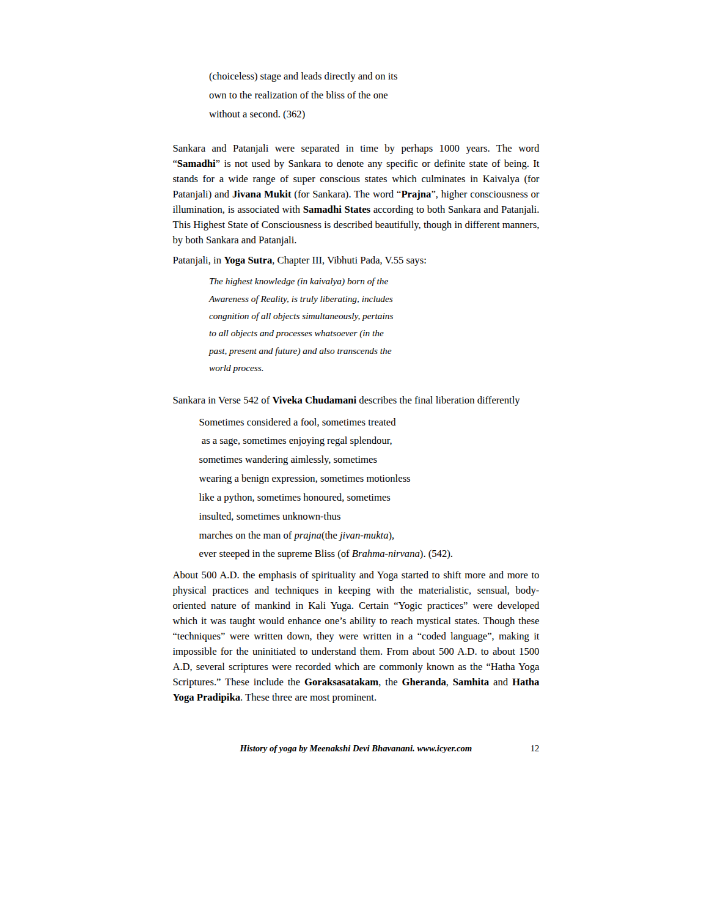(choiceless) stage and leads directly and on its
own to the realization of the bliss of the one
without a second. (362)
Sankara and Patanjali were separated in time by perhaps 1000 years. The word “Samadhi” is not used by Sankara to denote any specific or definite state of being. It stands for a wide range of super conscious states which culminates in Kaivalya (for Patanjali) and Jivana Mukit (for Sankara). The word “Prajna”, higher consciousness or illumination, is associated with Samadhi States according to both Sankara and Patanjali. This Highest State of Consciousness is described beautifully, though in different manners, by both Sankara and Patanjali.
Patanjali, in Yoga Sutra, Chapter III, Vibhuti Pada, V.55 says:
The highest knowledge (in kaivalya) born of the
Awareness of Reality, is truly liberating, includes
congnition of all objects simultaneously, pertains
to all objects and processes whatsoever (in the
past, present and future) and also transcends the
world process.
Sankara in Verse 542 of Viveka Chudamani describes the final liberation differently
Sometimes considered a fool, sometimes treated
as a sage, sometimes enjoying regal splendour,
sometimes wandering aimlessly, sometimes
wearing a benign expression, sometimes motionless
like a python, sometimes honoured, sometimes
insulted, sometimes unknown-thus
marches on the man of prajna(the jivan-mukta),
ever steeped in the supreme Bliss (of Brahma-nirvana). (542).
About 500 A.D. the emphasis of spirituality and Yoga started to shift more and more to physical practices and techniques in keeping with the materialistic, sensual, body-oriented nature of mankind in Kali Yuga. Certain “Yogic practices” were developed which it was taught would enhance one’s ability to reach mystical states. Though these “techniques” were written down, they were written in a “coded language”, making it impossible for the uninitiated to understand them. From about 500 A.D. to about 1500 A.D, several scriptures were recorded which are commonly known as the “Hatha Yoga Scriptures.” These include the Goraksasatakam, the Gheranda, Samhita and Hatha Yoga Pradipika. These three are most prominent.
History of yoga by Meenakshi Devi Bhavanani. www.icyer.com 12